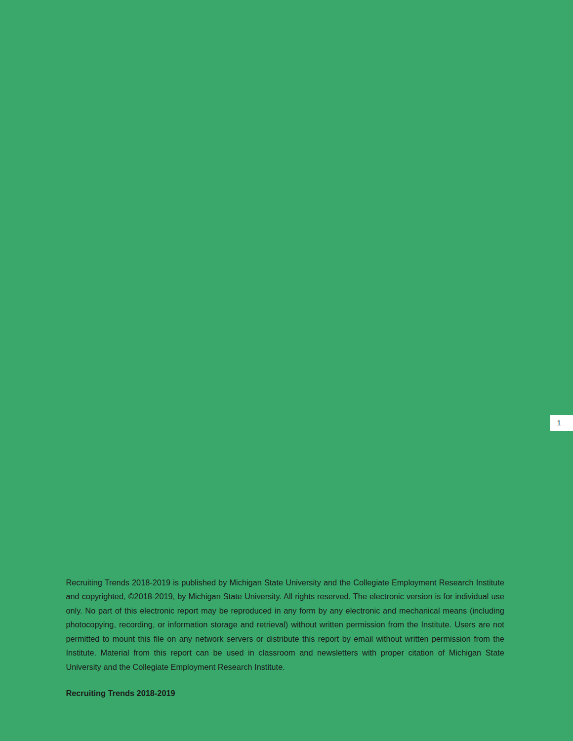1
Recruiting Trends 2018-2019 is published by Michigan State University and the Collegiate Employment Research Institute and copyrighted, ©2018-2019, by Michigan State University. All rights reserved. The electronic version is for individual use only. No part of this electronic report may be reproduced in any form by any electronic and mechanical means (including photocopying, recording, or information storage and retrieval) without written permission from the Institute. Users are not permitted to mount this file on any network servers or distribute this report by email without written permission from the Institute. Material from this report can be used in classroom and newsletters with proper citation of Michigan State University and the Collegiate Employment Research Institute.
Recruiting Trends 2018-2019